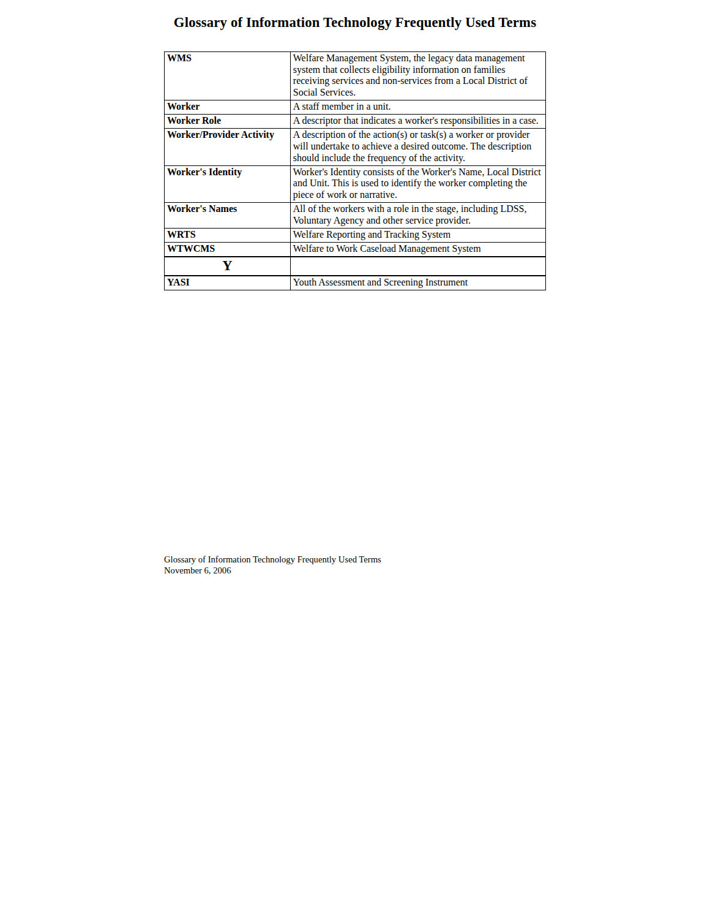Glossary of Information Technology Frequently Used Terms
| WMS | Welfare Management System, the legacy data management system that collects eligibility information on families receiving services and non-services from a Local District of Social Services. |
| Worker | A staff member in a unit. |
| Worker Role | A descriptor that indicates a worker's responsibilities in a case. |
| Worker/Provider Activity | A description of the action(s) or task(s) a worker or provider will undertake to achieve a desired outcome. The description should include the frequency of the activity. |
| Worker's Identity | Worker's Identity consists of the Worker's Name, Local District and Unit. This is used to identify the worker completing the piece of work or narrative. |
| Worker's Names | All of the workers with a role in the stage, including LDSS, Voluntary Agency and other service provider. |
| WRTS | Welfare Reporting and Tracking System |
| WTWCMS | Welfare to Work Caseload Management System |
| Y | |
| YASI | Youth Assessment and Screening Instrument |
Glossary of Information Technology Frequently Used Terms
November 6, 2006